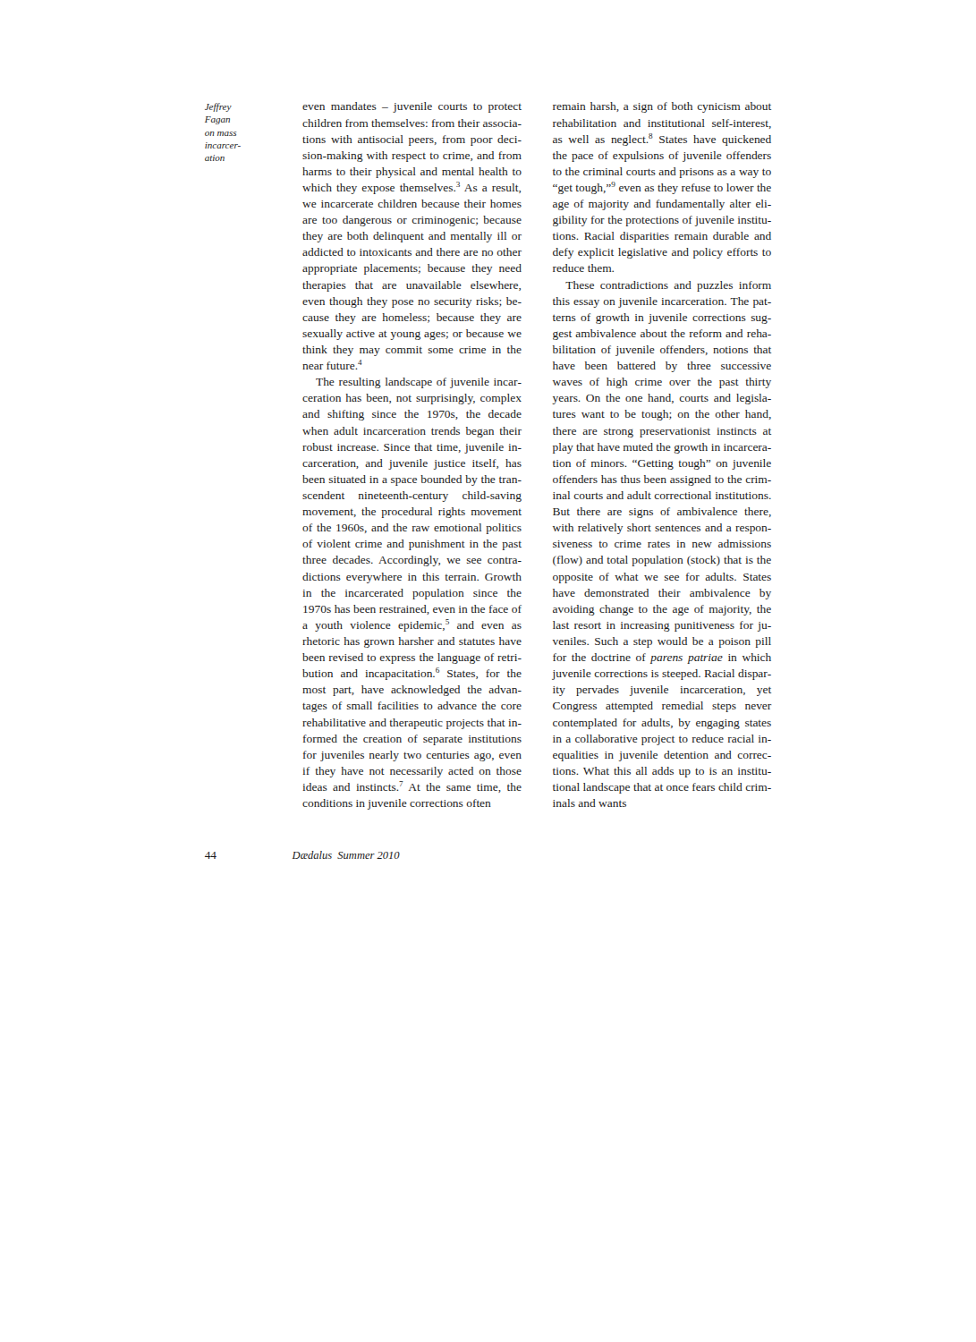Jeffrey
Fagan
on mass
incarcer-
ation
even mandates – juvenile courts to protect children from themselves: from their associations with antisocial peers, from poor decision-making with respect to crime, and from harms to their physical and mental health to which they expose themselves.3 As a result, we incarcerate children because their homes are too dangerous or criminogenic; because they are both delinquent and mentally ill or addicted to intoxicants and there are no other appropriate placements; because they need therapies that are unavailable elsewhere, even though they pose no security risks; because they are homeless; because they are sexually active at young ages; or because we think they may commit some crime in the near future.4
The resulting landscape of juvenile incarceration has been, not surprisingly, complex and shifting since the 1970s, the decade when adult incarceration trends began their robust increase. Since that time, juvenile incarceration, and juvenile justice itself, has been situated in a space bounded by the transcendent nineteenth-century child-saving movement, the procedural rights movement of the 1960s, and the raw emotional politics of violent crime and punishment in the past three decades. Accordingly, we see contradictions everywhere in this terrain. Growth in the incarcerated population since the 1970s has been restrained, even in the face of a youth violence epidemic,5 and even as rhetoric has grown harsher and statutes have been revised to express the language of retribution and incapacitation.6 States, for the most part, have acknowledged the advantages of small facilities to advance the core rehabilitative and therapeutic projects that informed the creation of separate institutions for juveniles nearly two centuries ago, even if they have not necessarily acted on those ideas and instincts.7 At the same time, the conditions in juvenile corrections often
remain harsh, a sign of both cynicism about rehabilitation and institutional self-interest, as well as neglect.8 States have quickened the pace of expulsions of juvenile offenders to the criminal courts and prisons as a way to “get tough,”9 even as they refuse to lower the age of majority and fundamentally alter eligibility for the protections of juvenile institutions. Racial disparities remain durable and defy explicit legislative and policy efforts to reduce them.
These contradictions and puzzles inform this essay on juvenile incarceration. The patterns of growth in juvenile corrections suggest ambivalence about the reform and rehabilitation of juvenile offenders, notions that have been battered by three successive waves of high crime over the past thirty years. On the one hand, courts and legislatures want to be tough; on the other hand, there are strong preservationist instincts at play that have muted the growth in incarceration of minors. “Getting tough” on juvenile offenders has thus been assigned to the criminal courts and adult correctional institutions. But there are signs of ambivalence there, with relatively short sentences and a responsiveness to crime rates in new admissions (flow) and total population (stock) that is the opposite of what we see for adults. States have demonstrated their ambivalence by avoiding change to the age of majority, the last resort in increasing punitiveness for juveniles. Such a step would be a poison pill for the doctrine of parens patriae in which juvenile corrections is steeped. Racial disparity pervades juvenile incarceration, yet Congress attempted remedial steps never contemplated for adults, by engaging states in a collaborative project to reduce racial inequalities in juvenile detention and corrections. What this all adds up to is an institutional landscape that at once fears child criminals and wants
44
Dædalus Summer 2010